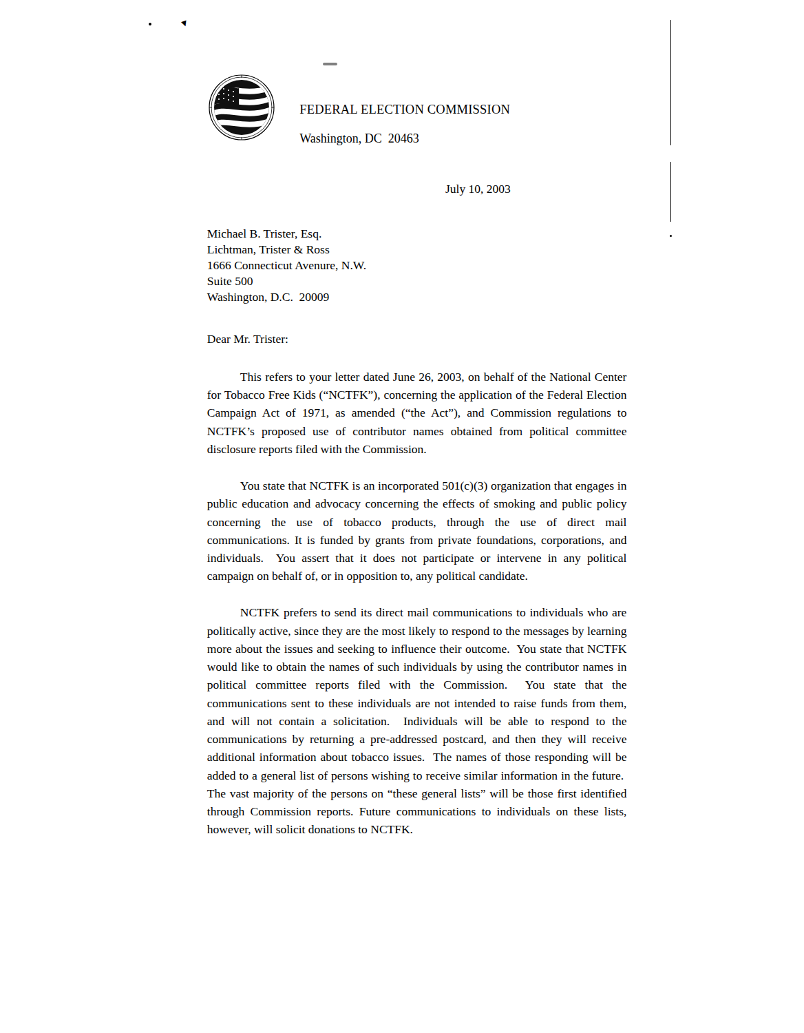▾
FEDERAL ELECTION COMMISSION
Washington, DC 20463
July 10, 2003
Michael B. Trister, Esq.
Lichtman, Trister & Ross
1666 Connecticut Avenure, N.W.
Suite 500
Washington, D.C. 20009
Dear Mr. Trister:
This refers to your letter dated June 26, 2003, on behalf of the National Center for Tobacco Free Kids (“NCTFK”), concerning the application of the Federal Election Campaign Act of 1971, as amended (“the Act”), and Commission regulations to NCTFK’s proposed use of contributor names obtained from political committee disclosure reports filed with the Commission.
You state that NCTFK is an incorporated 501(c)(3) organization that engages in public education and advocacy concerning the effects of smoking and public policy concerning the use of tobacco products, through the use of direct mail communications. It is funded by grants from private foundations, corporations, and individuals. You assert that it does not participate or intervene in any political campaign on behalf of, or in opposition to, any political candidate.
NCTFK prefers to send its direct mail communications to individuals who are politically active, since they are the most likely to respond to the messages by learning more about the issues and seeking to influence their outcome. You state that NCTFK would like to obtain the names of such individuals by using the contributor names in political committee reports filed with the Commission. You state that the communications sent to these individuals are not intended to raise funds from them, and will not contain a solicitation. Individuals will be able to respond to the communications by returning a pre-addressed postcard, and then they will receive additional information about tobacco issues. The names of those responding will be added to a general list of persons wishing to receive similar information in the future. The vast majority of the persons on “these general lists” will be those first identified through Commission reports. Future communications to individuals on these lists, however, will solicit donations to NCTFK.